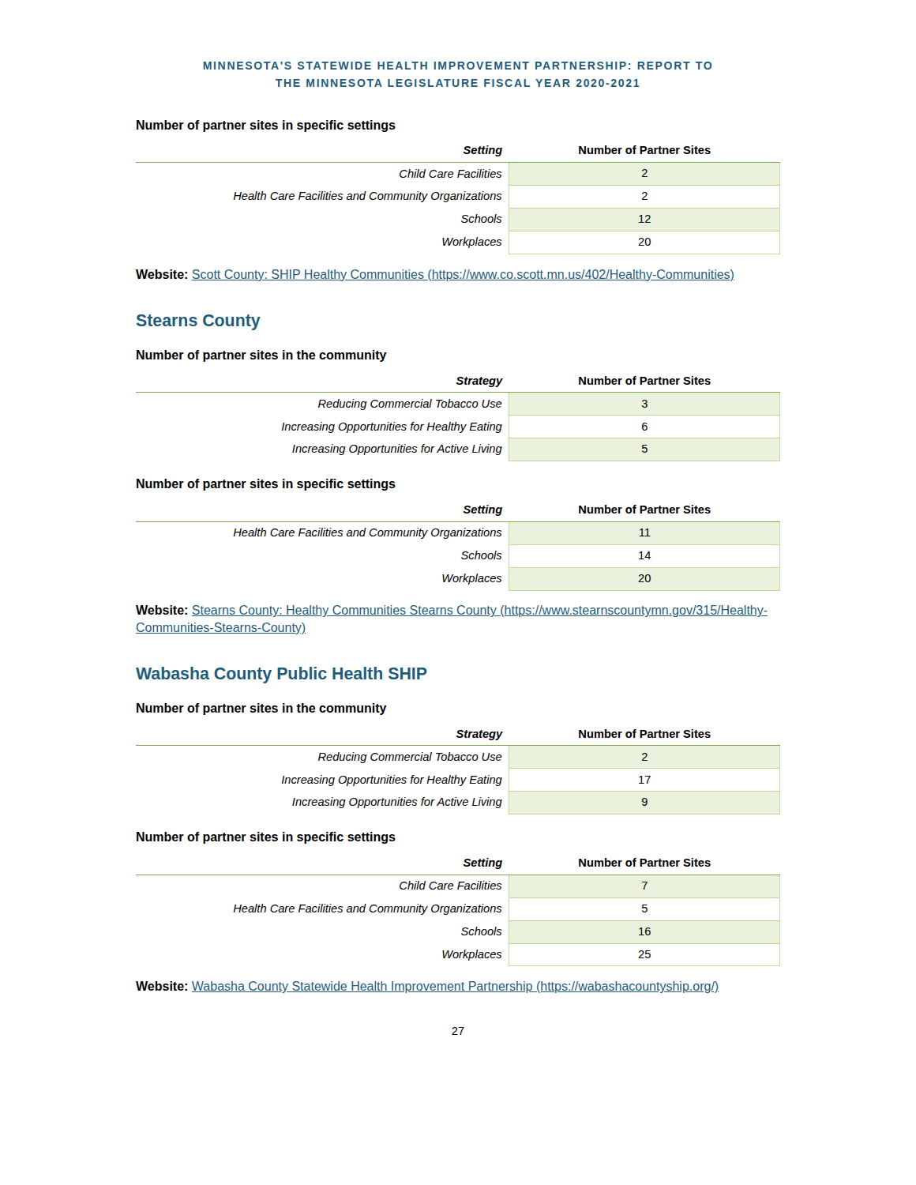Minnesota's Statewide Health Improvement Partnership: Report to
the Minnesota Legislature Fiscal Year 2020-2021
Number of partner sites in specific settings
| Setting | Number of Partner Sites |
| --- | --- |
| Child Care Facilities | 2 |
| Health Care Facilities and Community Organizations | 2 |
| Schools | 12 |
| Workplaces | 20 |
Website: Scott County: SHIP Healthy Communities (https://www.co.scott.mn.us/402/Healthy-Communities)
Stearns County
Number of partner sites in the community
| Strategy | Number of Partner Sites |
| --- | --- |
| Reducing Commercial Tobacco Use | 3 |
| Increasing Opportunities for Healthy Eating | 6 |
| Increasing Opportunities for Active Living | 5 |
Number of partner sites in specific settings
| Setting | Number of Partner Sites |
| --- | --- |
| Health Care Facilities and Community Organizations | 11 |
| Schools | 14 |
| Workplaces | 20 |
Website: Stearns County: Healthy Communities Stearns County (https://www.stearnscountymn.gov/315/Healthy-Communities-Stearns-County)
Wabasha County Public Health SHIP
Number of partner sites in the community
| Strategy | Number of Partner Sites |
| --- | --- |
| Reducing Commercial Tobacco Use | 2 |
| Increasing Opportunities for Healthy Eating | 17 |
| Increasing Opportunities for Active Living | 9 |
Number of partner sites in specific settings
| Setting | Number of Partner Sites |
| --- | --- |
| Child Care Facilities | 7 |
| Health Care Facilities and Community Organizations | 5 |
| Schools | 16 |
| Workplaces | 25 |
Website: Wabasha County Statewide Health Improvement Partnership (https://wabashacountyship.org/)
27